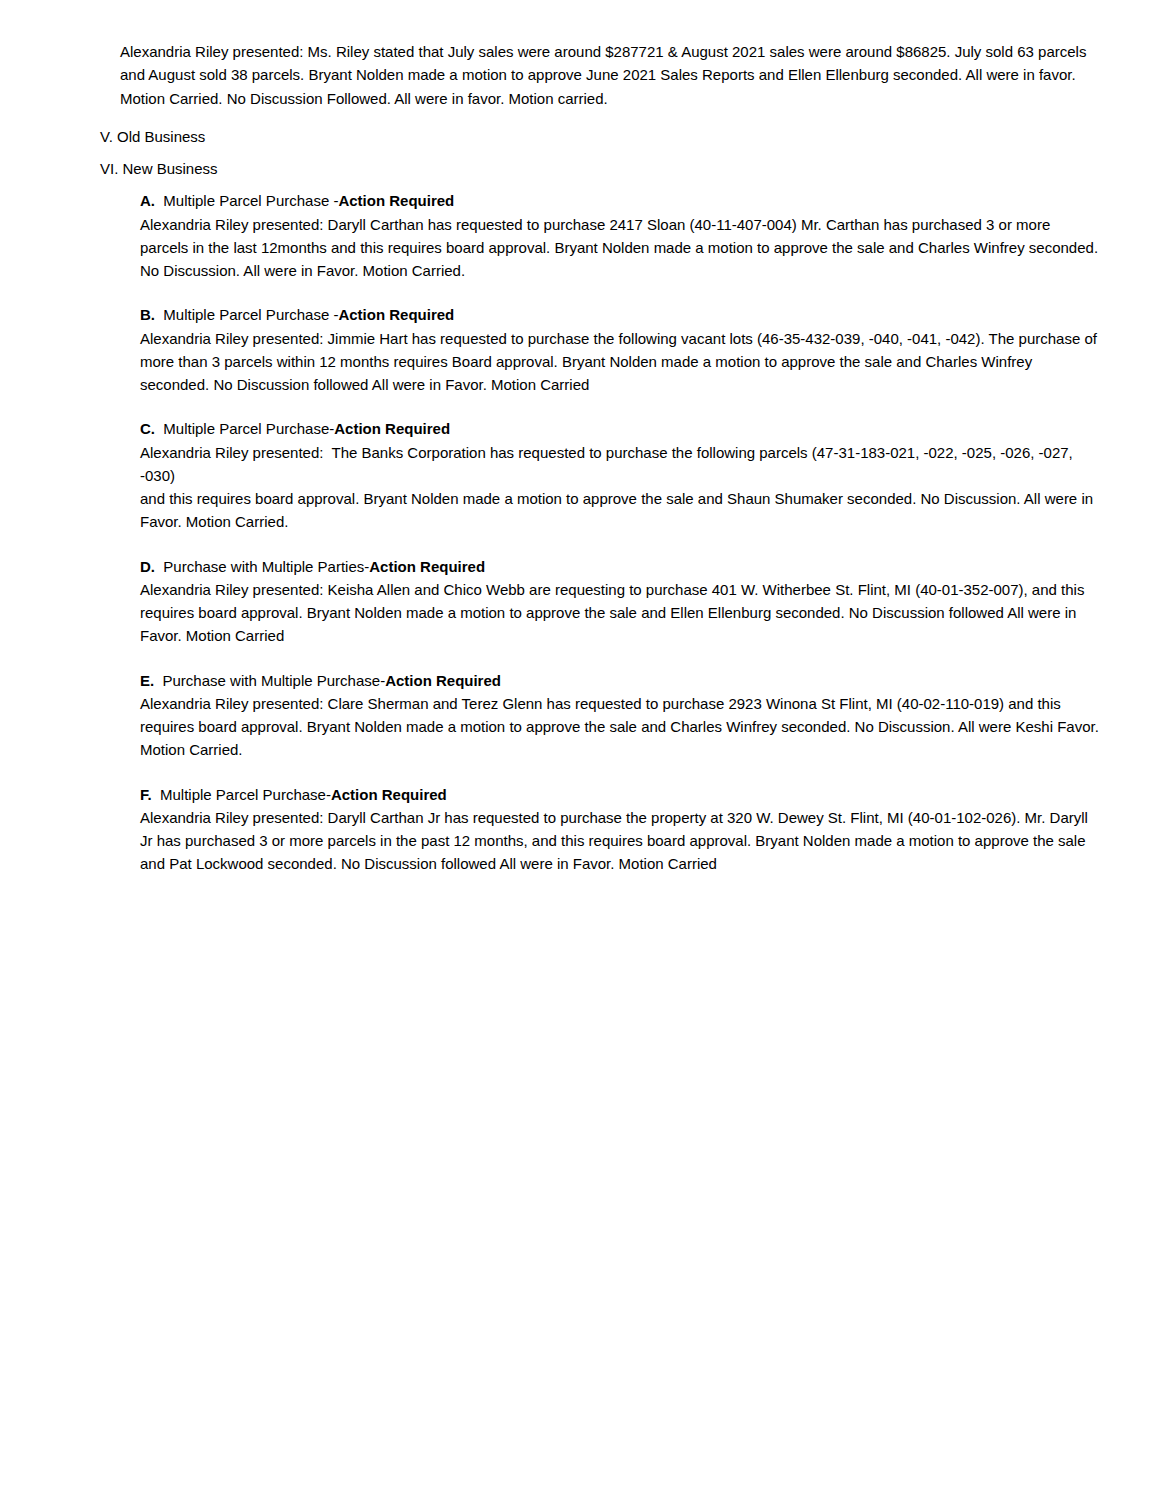Alexandria Riley presented: Ms. Riley stated that July sales were around $287721 & August 2021 sales were around $86825. July sold 63 parcels and August sold 38 parcels. Bryant Nolden made a motion to approve June 2021 Sales Reports and Ellen Ellenburg seconded. All were in favor. Motion Carried. No Discussion Followed. All were in favor. Motion carried.
V. Old Business
VI. New Business
A. Multiple Parcel Purchase -Action Required
Alexandria Riley presented: Daryll Carthan has requested to purchase 2417 Sloan (40-11-407-004) Mr. Carthan has purchased 3 or more parcels in the last 12months and this requires board approval. Bryant Nolden made a motion to approve the sale and Charles Winfrey seconded. No Discussion. All were in Favor. Motion Carried.
B. Multiple Parcel Purchase -Action Required
Alexandria Riley presented: Jimmie Hart has requested to purchase the following vacant lots (46-35-432-039, -040, -041, -042). The purchase of more than 3 parcels within 12 months requires Board approval. Bryant Nolden made a motion to approve the sale and Charles Winfrey seconded. No Discussion followed All were in Favor. Motion Carried
C. Multiple Parcel Purchase-Action Required
Alexandria Riley presented: The Banks Corporation has requested to purchase the following parcels (47-31-183-021, -022, -025, -026, -027, -030)
and this requires board approval. Bryant Nolden made a motion to approve the sale and Shaun Shumaker seconded. No Discussion. All were in Favor. Motion Carried.
D. Purchase with Multiple Parties-Action Required
Alexandria Riley presented: Keisha Allen and Chico Webb are requesting to purchase 401 W. Witherbee St. Flint, MI (40-01-352-007), and this requires board approval. Bryant Nolden made a motion to approve the sale and Ellen Ellenburg seconded. No Discussion followed All were in Favor. Motion Carried
E. Purchase with Multiple Purchase-Action Required
Alexandria Riley presented: Clare Sherman and Terez Glenn has requested to purchase 2923 Winona St Flint, MI (40-02-110-019) and this requires board approval. Bryant Nolden made a motion to approve the sale and Charles Winfrey seconded. No Discussion. All were Keshi Favor. Motion Carried.
F. Multiple Parcel Purchase-Action Required
Alexandria Riley presented: Daryll Carthan Jr has requested to purchase the property at 320 W. Dewey St. Flint, MI (40-01-102-026). Mr. Daryll Jr has purchased 3 or more parcels in the past 12 months, and this requires board approval. Bryant Nolden made a motion to approve the sale and Pat Lockwood seconded. No Discussion followed All were in Favor. Motion Carried